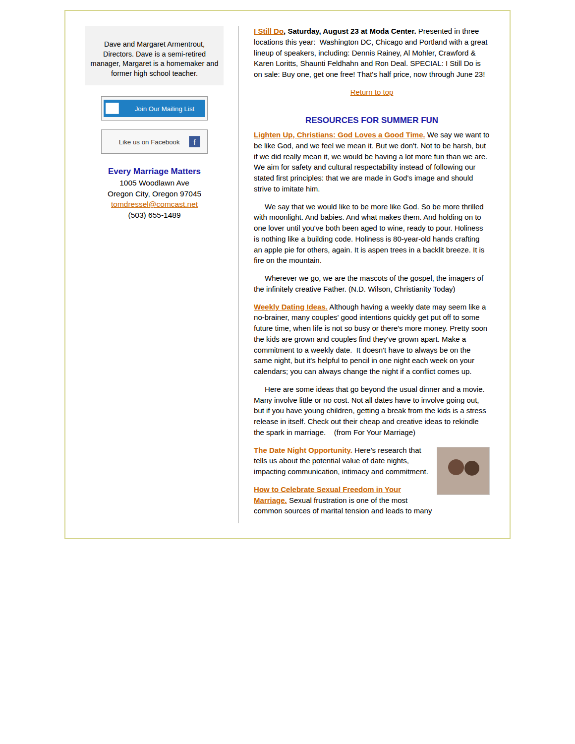Dave and Margaret Armentrout, Directors. Dave is a semi-retired manager, Margaret is a homemaker and former high school teacher.
Every Marriage Matters
1005 Woodlawn Ave
Oregon City, Oregon 97045
tomdressel@comcast.net
(503) 655-1489
I Still Do, Saturday, August 23 at Moda Center. Presented in three locations this year: Washington DC, Chicago and Portland with a great lineup of speakers, including: Dennis Rainey, Al Mohler, Crawford & Karen Loritts, Shaunti Feldhahn and Ron Deal. SPECIAL: I Still Do is on sale: Buy one, get one free! That's half price, now through June 23!
Return to top
RESOURCES FOR SUMMER FUN
Lighten Up, Christians: God Loves a Good Time. We say we want to be like God, and we feel we mean it. But we don't. Not to be harsh, but if we did really mean it, we would be having a lot more fun than we are. We aim for safety and cultural respectability instead of following our stated first principles: that we are made in God's image and should strive to imitate him.
We say that we would like to be more like God. So be more thrilled with moonlight. And babies. And what makes them. And holding on to one lover until you've both been aged to wine, ready to pour. Holiness is nothing like a building code. Holiness is 80-year-old hands crafting an apple pie for others, again. It is aspen trees in a backlit breeze. It is fire on the mountain.
Wherever we go, we are the mascots of the gospel, the imagers of the infinitely creative Father. (N.D. Wilson, Christianity Today)
Weekly Dating Ideas. Although having a weekly date may seem like a no-brainer, many couples' good intentions quickly get put off to some future time, when life is not so busy or there's more money. Pretty soon the kids are grown and couples find they've grown apart. Make a commitment to a weekly date. It doesn't have to always be on the same night, but it's helpful to pencil in one night each week on your calendars; you can always change the night if a conflict comes up.
Here are some ideas that go beyond the usual dinner and a movie. Many involve little or no cost. Not all dates have to involve going out, but if you have young children, getting a break from the kids is a stress release in itself. Check out their cheap and creative ideas to rekindle the spark in marriage. (from For Your Marriage)
The Date Night Opportunity. Here's research that tells us about the potential value of date nights, impacting communication, intimacy and commitment.
How to Celebrate Sexual Freedom in Your Marriage. Sexual frustration is one of the most common sources of marital tension and leads to many